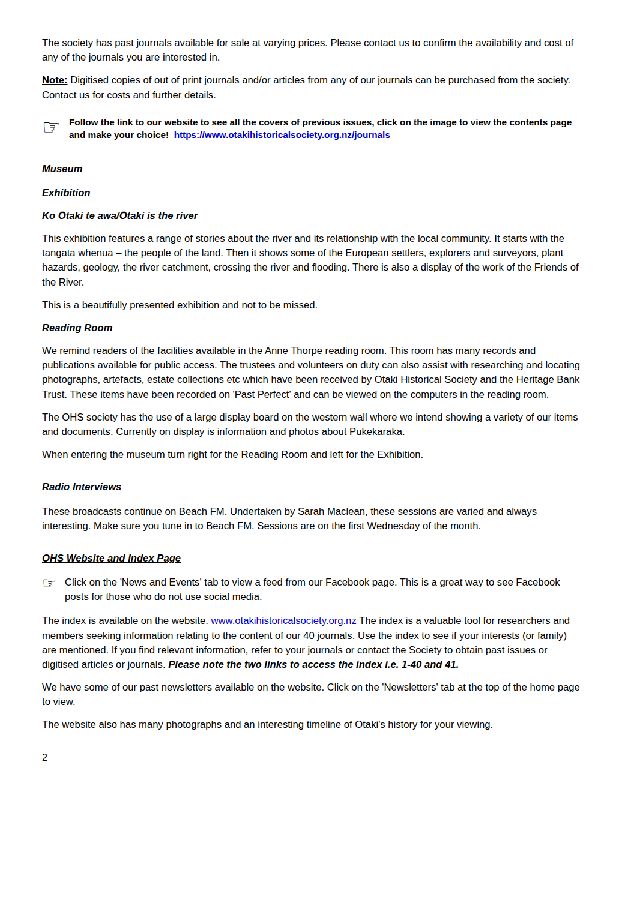The society has past journals available for sale at varying prices. Please contact us to confirm the availability and cost of any of the journals you are interested in.
Note: Digitised copies of out of print journals and/or articles from any of our journals can be purchased from the society. Contact us for costs and further details.
☞
Follow the link to our website to see all the covers of previous issues, click on the image to view the contents page and make your choice! https://www.otakihistoricalsociety.org.nz/journals
Museum
Exhibition
Ko Ōtaki te awa/Ōtaki is the river
This exhibition features a range of stories about the river and its relationship with the local community. It starts with the tangata whenua – the people of the land. Then it shows some of the European settlers, explorers and surveyors, plant hazards, geology, the river catchment, crossing the river and flooding. There is also a display of the work of the Friends of the River.
This is a beautifully presented exhibition and not to be missed.
Reading Room
We remind readers of the facilities available in the Anne Thorpe reading room. This room has many records and publications available for public access. The trustees and volunteers on duty can also assist with researching and locating photographs, artefacts, estate collections etc which have been received by Otaki Historical Society and the Heritage Bank Trust. These items have been recorded on 'Past Perfect' and can be viewed on the computers in the reading room.
The OHS society has the use of a large display board on the western wall where we intend showing a variety of our items and documents. Currently on display is information and photos about Pukekaraka.
When entering the museum turn right for the Reading Room and left for the Exhibition.
Radio Interviews
These broadcasts continue on Beach FM. Undertaken by Sarah Maclean, these sessions are varied and always interesting. Make sure you tune in to Beach FM. Sessions are on the first Wednesday of the month.
OHS Website and Index Page
☞
Click on the 'News and Events' tab to view a feed from our Facebook page. This is a great way to see Facebook posts for those who do not use social media.
The index is available on the website. www.otakihistoricalsociety.org.nz The index is a valuable tool for researchers and members seeking information relating to the content of our 40 journals. Use the index to see if your interests (or family) are mentioned. If you find relevant information, refer to your journals or contact the Society to obtain past issues or digitised articles or journals. Please note the two links to access the index i.e. 1-40 and 41.
We have some of our past newsletters available on the website. Click on the 'Newsletters' tab at the top of the home page to view.
The website also has many photographs and an interesting timeline of Otaki's history for your viewing.
2